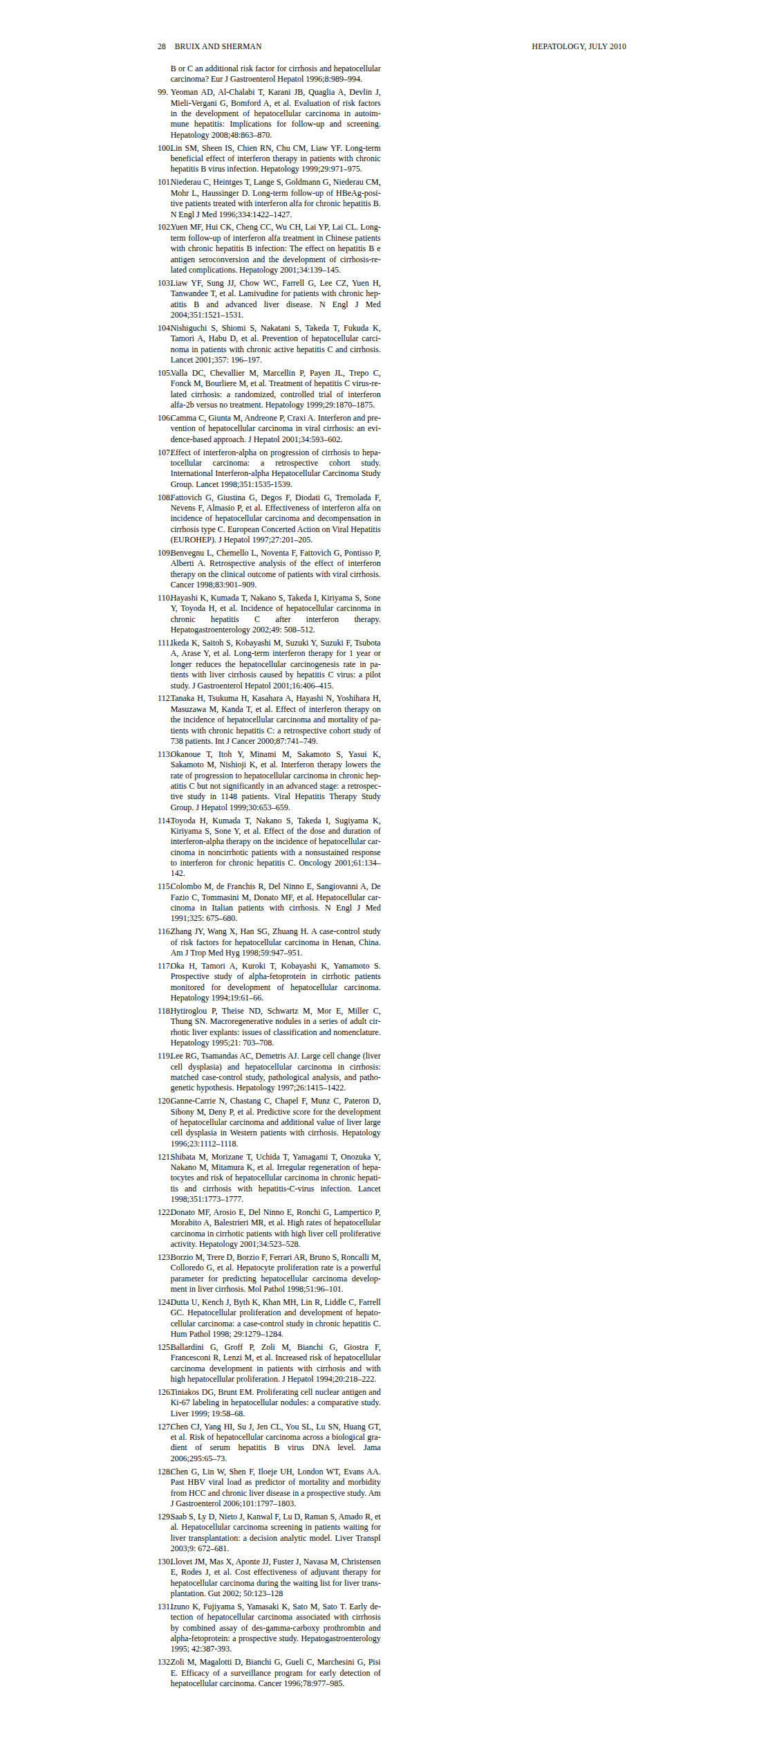28 Bruix and Sherman
Hepatology, July 2010
B or C an additional risk factor for cirrhosis and hepatocellular carcinoma? Eur J Gastroenterol Hepatol 1996;8:989–994.
99. Yeoman AD, Al-Chalabi T, Karani JB, Quaglia A, Devlin J, Mieli-Vergani G, Bomford A, et al. Evaluation of risk factors in the development of hepatocellular carcinoma in autoimmune hepatitis: Implications for follow-up and screening. Hepatology 2008;48:863–870.
100. Lin SM, Sheen IS, Chien RN, Chu CM, Liaw YF. Long-term beneficial effect of interferon therapy in patients with chronic hepatitis B virus infection. Hepatology 1999;29:971–975.
101. Niederau C, Heintges T, Lange S, Goldmann G, Niederau CM, Mohr L, Haussinger D. Long-term follow-up of HBeAg-positive patients treated with interferon alfa for chronic hepatitis B. N Engl J Med 1996;334:1422–1427.
102. Yuen MF, Hui CK, Cheng CC, Wu CH, Lai YP, Lai CL. Long-term follow-up of interferon alfa treatment in Chinese patients with chronic hepatitis B infection: The effect on hepatitis B e antigen seroconversion and the development of cirrhosis-related complications. Hepatology 2001;34:139–145.
103. Liaw YF, Sung JJ, Chow WC, Farrell G, Lee CZ, Yuen H, Tanwandee T, et al. Lamivudine for patients with chronic hepatitis B and advanced liver disease. N Engl J Med 2004;351:1521–1531.
104. Nishiguchi S, Shiomi S, Nakatani S, Takeda T, Fukuda K, Tamori A, Habu D, et al. Prevention of hepatocellular carcinoma in patients with chronic active hepatitis C and cirrhosis. Lancet 2001;357: 196–197.
105. Valla DC, Chevallier M, Marcellin P, Payen JL, Trepo C, Fonck M, Bourliere M, et al. Treatment of hepatitis C virus-related cirrhosis: a randomized, controlled trial of interferon alfa-2b versus no treatment. Hepatology 1999;29:1870–1875.
106. Camma C, Giunta M, Andreone P, Craxi A. Interferon and prevention of hepatocellular carcinoma in viral cirrhosis: an evidence-based approach. J Hepatol 2001;34:593–602.
107. Effect of interferon-alpha on progression of cirrhosis to hepatocellular carcinoma: a retrospective cohort study. International Interferon-alpha Hepatocellular Carcinoma Study Group. Lancet 1998;351:1535-1539.
108. Fattovich G, Giustina G, Degos F, Diodati G, Tremolada F, Nevens F, Almasio P, et al. Effectiveness of interferon alfa on incidence of hepatocellular carcinoma and decompensation in cirrhosis type C. European Concerted Action on Viral Hepatitis (EUROHEP). J Hepatol 1997;27:201–205.
109. Benvegnu L, Chemello L, Noventa F, Fattovich G, Pontisso P, Alberti A. Retrospective analysis of the effect of interferon therapy on the clinical outcome of patients with viral cirrhosis. Cancer 1998;83:901–909.
110. Hayashi K, Kumada T, Nakano S, Takeda I, Kiriyama S, Sone Y, Toyoda H, et al. Incidence of hepatocellular carcinoma in chronic hepatitis C after interferon therapy. Hepatogastroenterology 2002;49: 508–512.
111. Ikeda K, Saitoh S, Kobayashi M, Suzuki Y, Suzuki F, Tsubota A, Arase Y, et al. Long-term interferon therapy for 1 year or longer reduces the hepatocellular carcinogenesis rate in patients with liver cirrhosis caused by hepatitis C virus: a pilot study. J Gastroenterol Hepatol 2001;16:406–415.
112. Tanaka H, Tsukuma H, Kasahara A, Hayashi N, Yoshihara H, Masuzawa M, Kanda T, et al. Effect of interferon therapy on the incidence of hepatocellular carcinoma and mortality of patients with chronic hepatitis C: a retrospective cohort study of 738 patients. Int J Cancer 2000;87:741–749.
113. Okanoue T, Itoh Y, Minami M, Sakamoto S, Yasui K, Sakamoto M, Nishioji K, et al. Interferon therapy lowers the rate of progression to hepatocellular carcinoma in chronic hepatitis C but not significantly in an advanced stage: a retrospective study in 1148 patients. Viral Hepatitis Therapy Study Group. J Hepatol 1999;30:653–659.
114. Toyoda H, Kumada T, Nakano S, Takeda I, Sugiyama K, Kiriyama S, Sone Y, et al. Effect of the dose and duration of interferon-alpha therapy on the incidence of hepatocellular carcinoma in noncirrhotic patients with a nonsustained response to interferon for chronic hepatitis C. Oncology 2001;61:134–142.
115. Colombo M, de Franchis R, Del Ninno E, Sangiovanni A, De Fazio C, Tommasini M, Donato MF, et al. Hepatocellular carcinoma in Italian patients with cirrhosis. N Engl J Med 1991;325: 675–680.
116. Zhang JY, Wang X, Han SG, Zhuang H. A case-control study of risk factors for hepatocellular carcinoma in Henan, China. Am J Trop Med Hyg 1998;59:947–951.
117. Oka H, Tamori A, Kuroki T, Kobayashi K, Yamamoto S. Prospective study of alpha-fetoprotein in cirrhotic patients monitored for development of hepatocellular carcinoma. Hepatology 1994;19:61–66.
118. Hytiroglou P, Theise ND, Schwartz M, Mor E, Miller C, Thung SN. Macroregenerative nodules in a series of adult cirrhotic liver explants: issues of classification and nomenclature. Hepatology 1995;21: 703–708.
119. Lee RG, Tsamandas AC, Demetris AJ. Large cell change (liver cell dysplasia) and hepatocellular carcinoma in cirrhosis: matched case-control study, pathological analysis, and pathogenetic hypothesis. Hepatology 1997;26:1415–1422.
120. Ganne-Carrie N, Chastang C, Chapel F, Munz C, Pateron D, Sibony M, Deny P, et al. Predictive score for the development of hepatocellular carcinoma and additional value of liver large cell dysplasia in Western patients with cirrhosis. Hepatology 1996;23:1112–1118.
121. Shibata M, Morizane T, Uchida T, Yamagami T, Onozuka Y, Nakano M, Mitamura K, et al. Irregular regeneration of hepatocytes and risk of hepatocellular carcinoma in chronic hepatitis and cirrhosis with hepatitis-C-virus infection. Lancet 1998;351:1773–1777.
122. Donato MF, Arosio E, Del Ninno E, Ronchi G, Lampertico P, Morabito A, Balestrieri MR, et al. High rates of hepatocellular carcinoma in cirrhotic patients with high liver cell proliferative activity. Hepatology 2001;34:523–528.
123. Borzio M, Trere D, Borzio F, Ferrari AR, Bruno S, Roncalli M, Colloredo G, et al. Hepatocyte proliferation rate is a powerful parameter for predicting hepatocellular carcinoma development in liver cirrhosis. Mol Pathol 1998;51:96–101.
124. Dutta U, Kench J, Byth K, Khan MH, Lin R, Liddle C, Farrell GC. Hepatocellular proliferation and development of hepatocellular carcinoma: a case-control study in chronic hepatitis C. Hum Pathol 1998; 29:1279–1284.
125. Ballardini G, Groff P, Zoli M, Bianchi G, Giostra F, Francesconi R, Lenzi M, et al. Increased risk of hepatocellular carcinoma development in patients with cirrhosis and with high hepatocellular proliferation. J Hepatol 1994;20:218–222.
126. Tiniakos DG, Brunt EM. Proliferating cell nuclear antigen and Ki-67 labeling in hepatocellular nodules: a comparative study. Liver 1999; 19:58–68.
127. Chen CJ, Yang HI, Su J, Jen CL, You SL, Lu SN, Huang GT, et al. Risk of hepatocellular carcinoma across a biological gradient of serum hepatitis B virus DNA level. Jama 2006;295:65–73.
128. Chen G, Lin W, Shen F, Iloeje UH, London WT, Evans AA. Past HBV viral load as predictor of mortality and morbidity from HCC and chronic liver disease in a prospective study. Am J Gastroenterol 2006;101:1797–1803.
129. Saab S, Ly D, Nieto J, Kanwal F, Lu D, Raman S, Amado R, et al. Hepatocellular carcinoma screening in patients waiting for liver transplantation: a decision analytic model. Liver Transpl 2003;9: 672–681.
130. Llovet JM, Mas X, Aponte JJ, Fuster J, Navasa M, Christensen E, Rodes J, et al. Cost effectiveness of adjuvant therapy for hepatocellular carcinoma during the waiting list for liver transplantation. Gut 2002; 50:123–128
131. Izuno K, Fujiyama S, Yamasaki K, Sato M, Sato T. Early detection of hepatocellular carcinoma associated with cirrhosis by combined assay of des-gamma-carboxy prothrombin and alpha-fetoprotein: a prospective study. Hepatogastroenterology 1995; 42:387-393.
132. Zoli M, Magalotti D, Bianchi G, Gueli C, Marchesini G, Pisi E. Efficacy of a surveillance program for early detection of hepatocellular carcinoma. Cancer 1996;78:977–985.